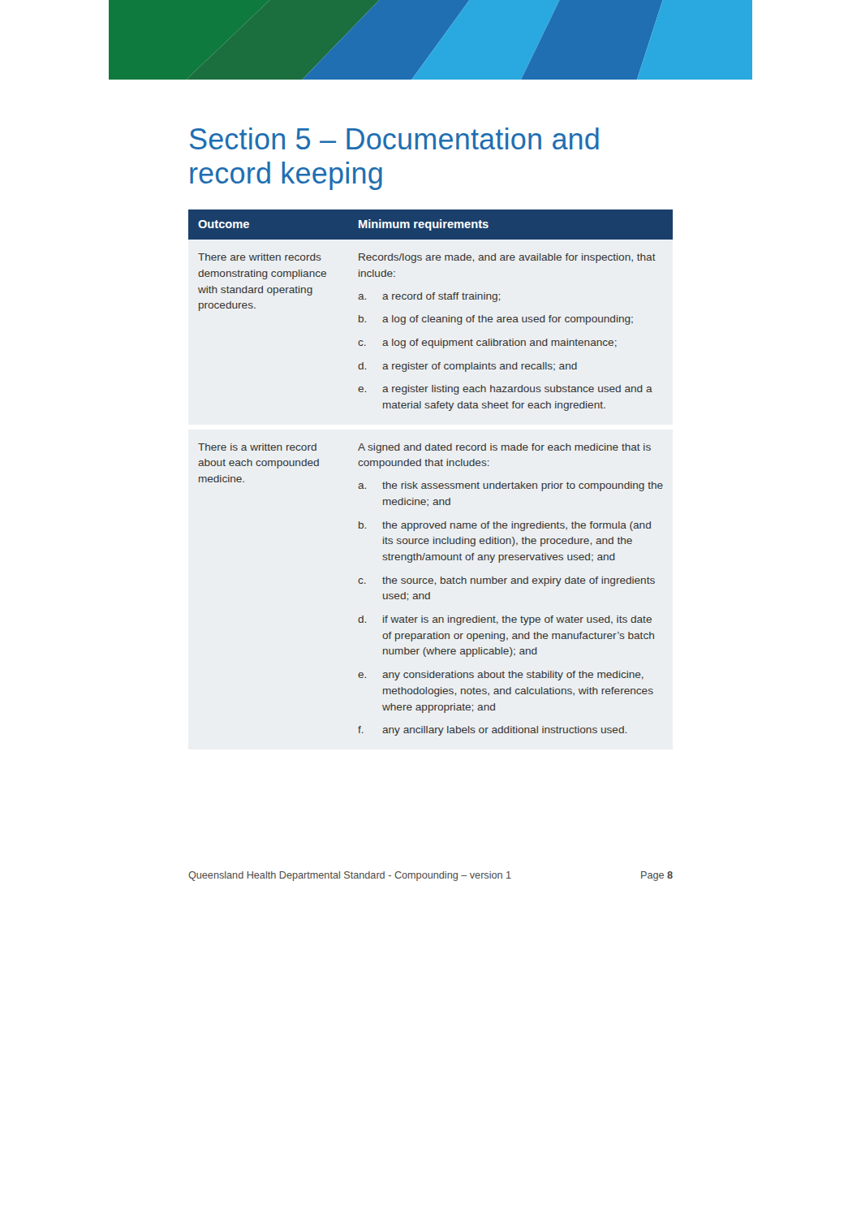Section 5 – Documentation and record keeping
| Outcome | Minimum requirements |
| --- | --- |
| There are written records demonstrating compliance with standard operating procedures. | Records/logs are made, and are available for inspection, that include: a. a record of staff training; b. a log of cleaning of the area used for compounding; c. a log of equipment calibration and maintenance; d. a register of complaints and recalls; and e. a register listing each hazardous substance used and a material safety data sheet for each ingredient. |
| There is a written record about each compounded medicine. | A signed and dated record is made for each medicine that is compounded that includes: a. the risk assessment undertaken prior to compounding the medicine; and b. the approved name of the ingredients, the formula (and its source including edition), the procedure, and the strength/amount of any preservatives used; and c. the source, batch number and expiry date of ingredients used; and d. if water is an ingredient, the type of water used, its date of preparation or opening, and the manufacturer’s batch number (where applicable); and e. any considerations about the stability of the medicine, methodologies, notes, and calculations, with references where appropriate; and f. any ancillary labels or additional instructions used. |
Queensland Health Departmental Standard - Compounding – version 1 Page 8